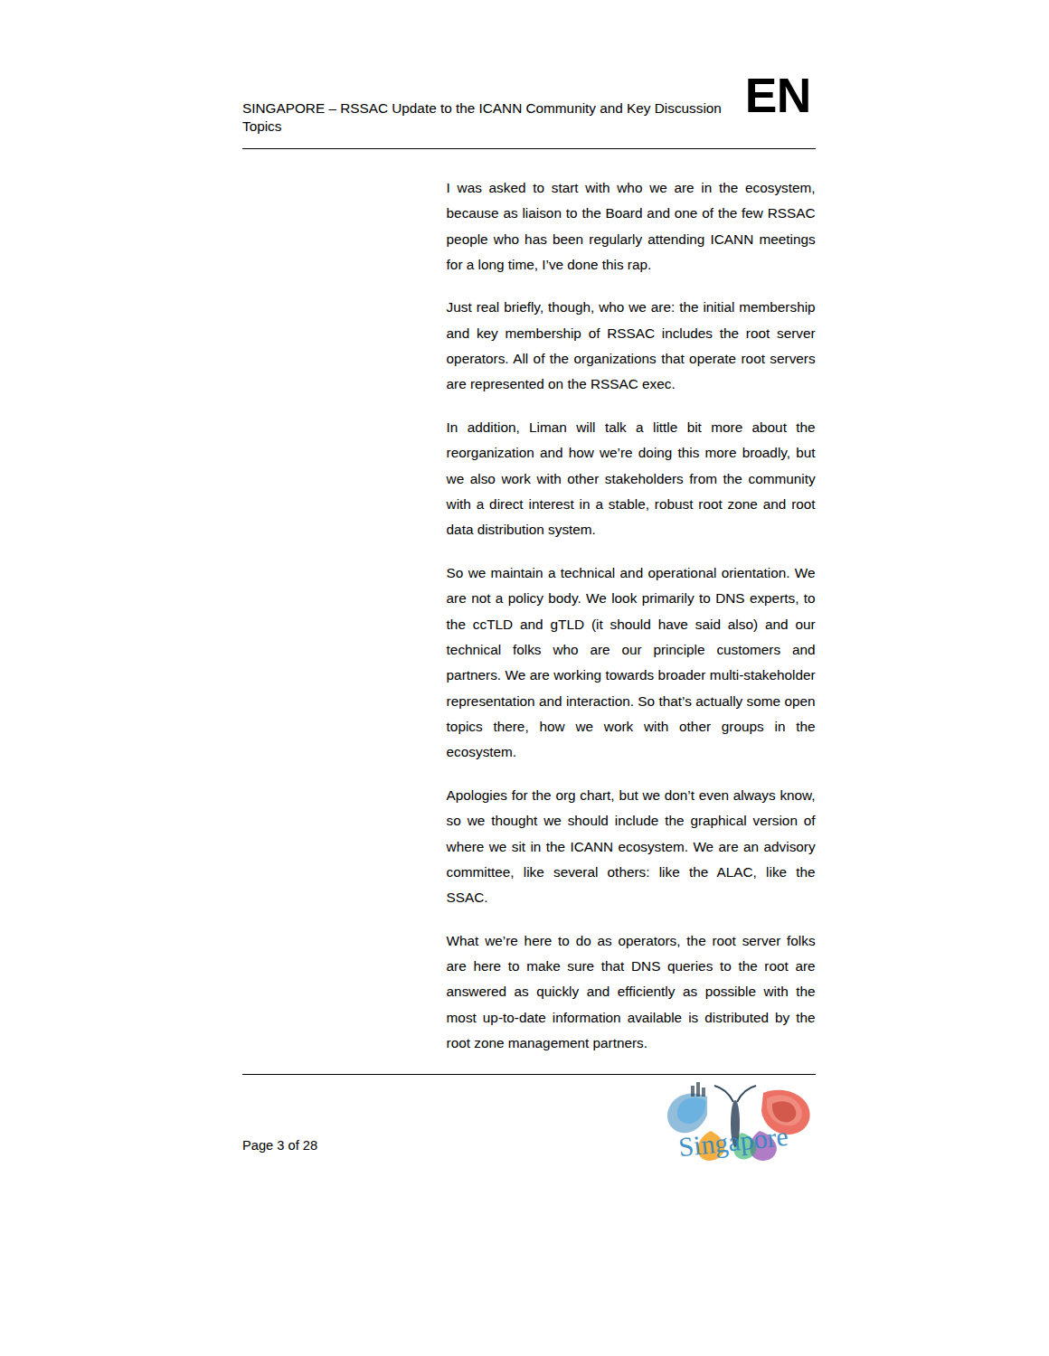SINGAPORE – RSSAC Update to the ICANN Community and Key Discussion Topics
EN
I was asked to start with who we are in the ecosystem, because as liaison to the Board and one of the few RSSAC people who has been regularly attending ICANN meetings for a long time, I’ve done this rap.
Just real briefly, though, who we are: the initial membership and key membership of RSSAC includes the root server operators. All of the organizations that operate root servers are represented on the RSSAC exec.
In addition, Liman will talk a little bit more about the reorganization and how we’re doing this more broadly, but we also work with other stakeholders from the community with a direct interest in a stable, robust root zone and root data distribution system.
So we maintain a technical and operational orientation. We are not a policy body. We look primarily to DNS experts, to the ccTLD and gTLD (it should have said also) and our technical folks who are our principle customers and partners. We are working towards broader multi-stakeholder representation and interaction. So that’s actually some open topics there, how we work with other groups in the ecosystem.
Apologies for the org chart, but we don’t even always know, so we thought we should include the graphical version of where we sit in the ICANN ecosystem. We are an advisory committee, like several others: like the ALAC, like the SSAC.
What we’re here to do as operators, the root server folks are here to make sure that DNS queries to the root are answered as quickly and efficiently as possible with the most up-to-date information available is distributed by the root zone management partners.
Page 3 of 28
Singapore